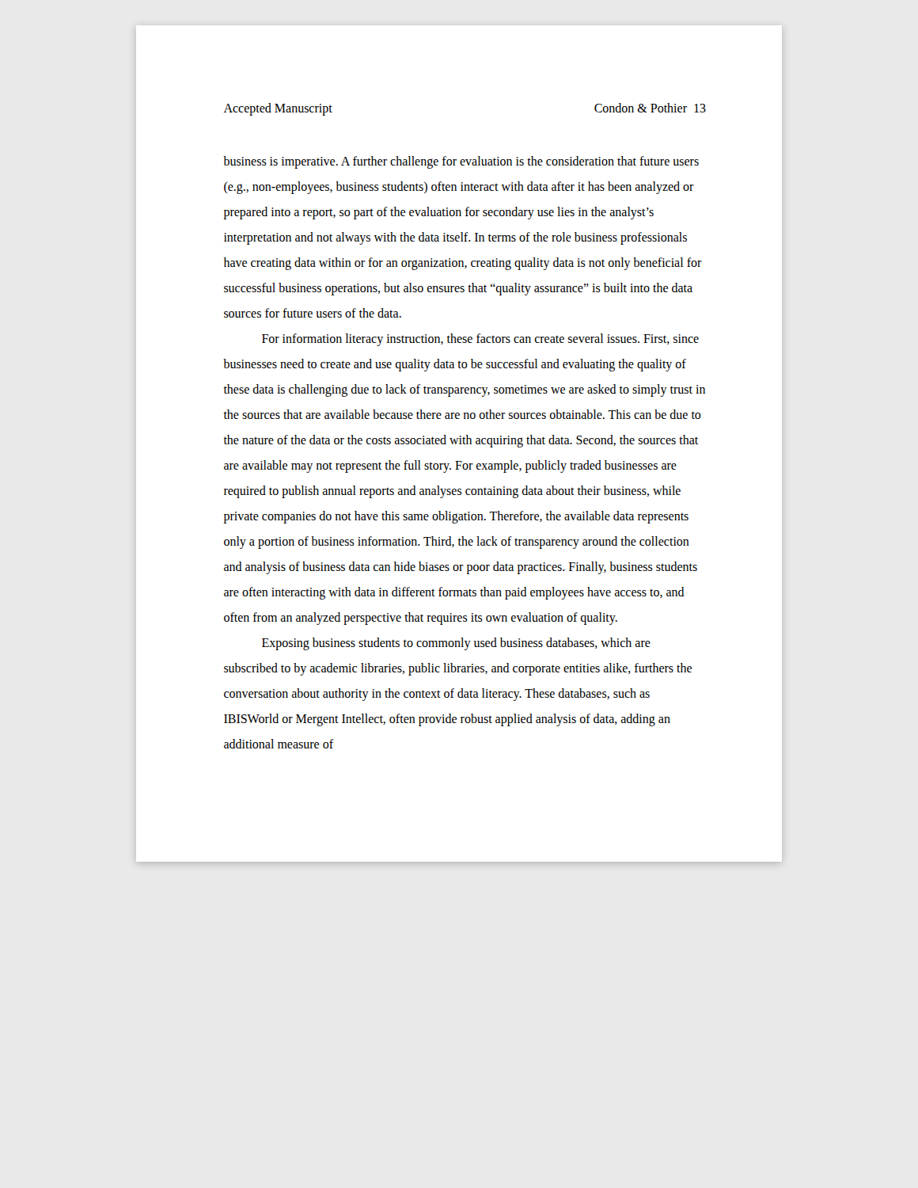Accepted Manuscript Condon & Pothier 13
business is imperative. A further challenge for evaluation is the consideration that future users (e.g., non-employees, business students) often interact with data after it has been analyzed or prepared into a report, so part of the evaluation for secondary use lies in the analyst’s interpretation and not always with the data itself. In terms of the role business professionals have creating data within or for an organization, creating quality data is not only beneficial for successful business operations, but also ensures that “quality assurance” is built into the data sources for future users of the data.
For information literacy instruction, these factors can create several issues. First, since businesses need to create and use quality data to be successful and evaluating the quality of these data is challenging due to lack of transparency, sometimes we are asked to simply trust in the sources that are available because there are no other sources obtainable. This can be due to the nature of the data or the costs associated with acquiring that data. Second, the sources that are available may not represent the full story. For example, publicly traded businesses are required to publish annual reports and analyses containing data about their business, while private companies do not have this same obligation. Therefore, the available data represents only a portion of business information. Third, the lack of transparency around the collection and analysis of business data can hide biases or poor data practices. Finally, business students are often interacting with data in different formats than paid employees have access to, and often from an analyzed perspective that requires its own evaluation of quality.
Exposing business students to commonly used business databases, which are subscribed to by academic libraries, public libraries, and corporate entities alike, furthers the conversation about authority in the context of data literacy. These databases, such as IBISWorld or Mergent Intellect, often provide robust applied analysis of data, adding an additional measure of